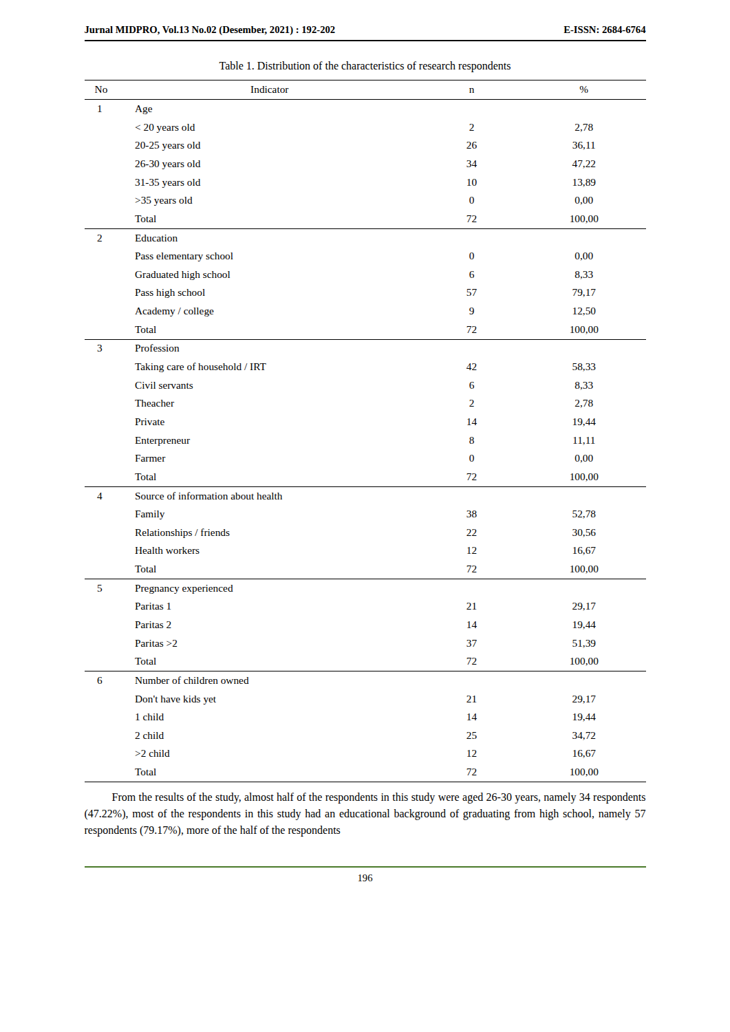Jurnal MIDPRO, Vol.13 No.02 (Desember, 2021) : 192-202
E-ISSN: 2684-6764
Table 1. Distribution of the characteristics of research respondents
| No | Indicator | n | % |
| --- | --- | --- | --- |
| 1 | Age | | |
| | < 20 years old | 2 | 2,78 |
| | 20-25 years old | 26 | 36,11 |
| | 26-30 years old | 34 | 47,22 |
| | 31-35 years old | 10 | 13,89 |
| | >35 years old | 0 | 0,00 |
| | Total | 72 | 100,00 |
| 2 | Education | | |
| | Pass elementary school | 0 | 0,00 |
| | Graduated high school | 6 | 8,33 |
| | Pass high school | 57 | 79,17 |
| | Academy / college | 9 | 12,50 |
| | Total | 72 | 100,00 |
| 3 | Profession | | |
| | Taking care of household / IRT | 42 | 58,33 |
| | Civil servants | 6 | 8,33 |
| | Theacher | 2 | 2,78 |
| | Private | 14 | 19,44 |
| | Enterpreneur | 8 | 11,11 |
| | Farmer | 0 | 0,00 |
| | Total | 72 | 100,00 |
| 4 | Source of information about health | | |
| | Family | 38 | 52,78 |
| | Relationships / friends | 22 | 30,56 |
| | Health workers | 12 | 16,67 |
| | Total | 72 | 100,00 |
| 5 | Pregnancy experienced | | |
| | Paritas 1 | 21 | 29,17 |
| | Paritas 2 | 14 | 19,44 |
| | Paritas >2 | 37 | 51,39 |
| | Total | 72 | 100,00 |
| 6 | Number of children owned | | |
| | Don't have kids yet | 21 | 29,17 |
| | 1 child | 14 | 19,44 |
| | 2 child | 25 | 34,72 |
| | >2 child | 12 | 16,67 |
| | Total | 72 | 100,00 |
From the results of the study, almost half of the respondents in this study were aged 26-30 years, namely 34 respondents (47.22%), most of the respondents in this study had an educational background of graduating from high school, namely 57 respondents (79.17%), more of the half of the respondents
196